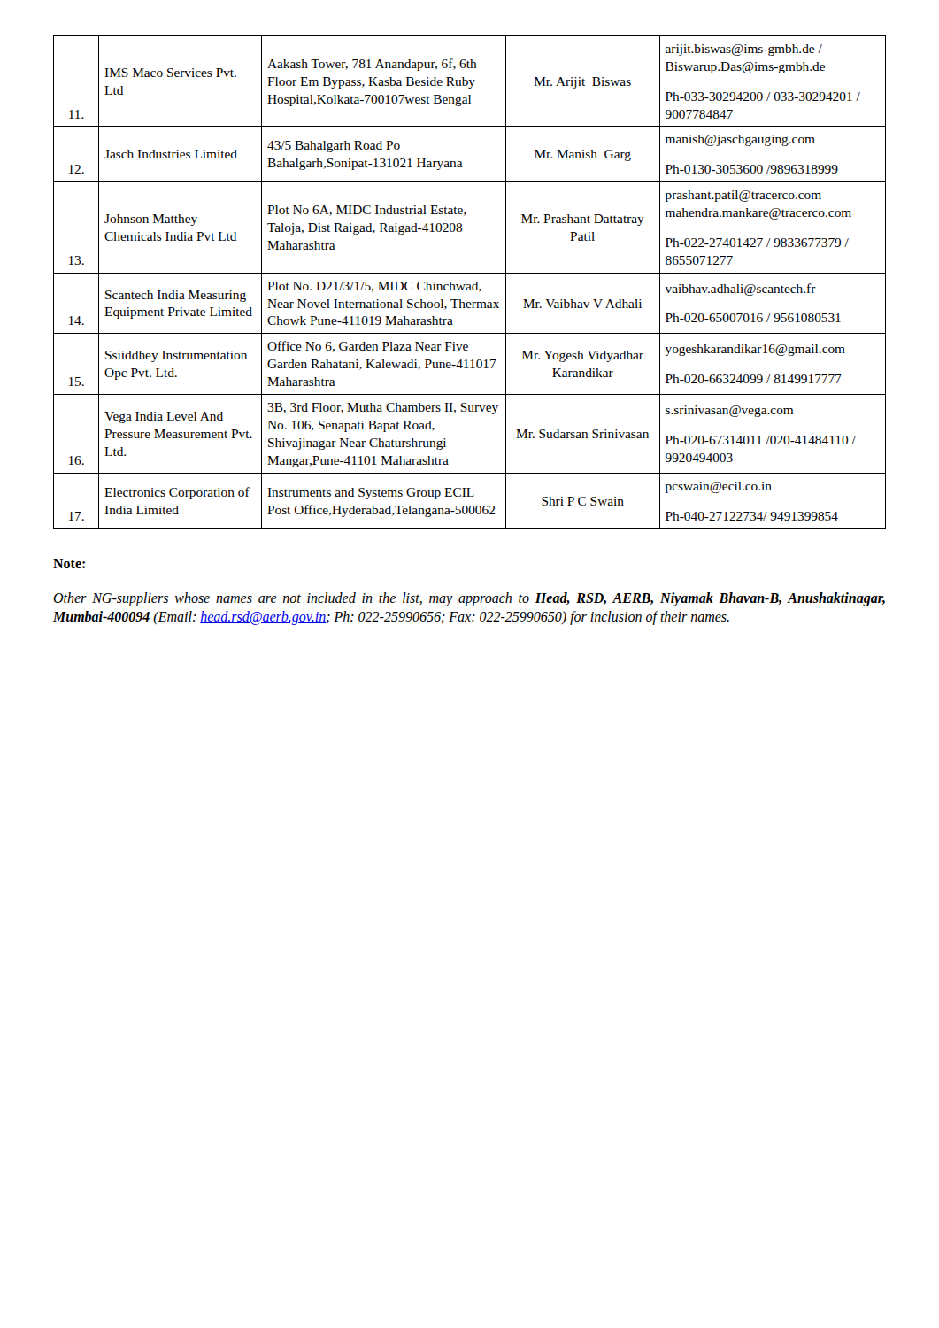| 11. | IMS Maco Services Pvt. Ltd | Aakash Tower, 781 Anandapur, 6f, 6th Floor Em Bypass, Kasba Beside Ruby Hospital,Kolkata-700107west Bengal | Mr. Arijit Biswas | arijit.biswas@ims-gmbh.de / Biswarup.Das@ims-gmbh.de Ph-033-30294200 / 033-30294201 / 9007784847 |
| 12. | Jasch Industries Limited | 43/5 Bahalgarh Road Po Bahalgarh,Sonipat-131021 Haryana | Mr. Manish Garg | manish@jaschgauging.com Ph-0130-3053600 /9896318999 |
| 13. | Johnson Matthey Chemicals India Pvt Ltd | Plot No 6A, MIDC Industrial Estate, Taloja, Dist Raigad, Raigad-410208 Maharashtra | Mr. Prashant Dattatray Patil | prashant.patil@tracerco.com mahendra.mankare@tracerco.com Ph-022-27401427 / 9833677379 / 8655071277 |
| 14. | Scantech India Measuring Equipment Private Limited | Plot No. D21/3/1/5, MIDC Chinchwad, Near Novel International School, Thermax Chowk Pune-411019 Maharashtra | Mr. Vaibhav V Adhali | vaibhav.adhali@scantech.fr Ph-020-65007016 / 9561080531 |
| 15. | Ssiiddhey Instrumentation Opc Pvt. Ltd. | Office No 6, Garden Plaza Near Five Garden Rahatani, Kalewadi, Pune-411017 Maharashtra | Mr. Yogesh Vidyadhar Karandikar | yogeshkarandikar16@gmail.com Ph-020-66324099 / 8149917777 |
| 16. | Vega India Level And Pressure Measurement Pvt. Ltd. | 3B, 3rd Floor, Mutha Chambers II, Survey No. 106, Senapati Bapat Road, Shivajinagar Near Chaturshrungi Mangar,Pune-41101 Maharashtra | Mr. Sudarsan Srinivasan | s.srinivasan@vega.com Ph-020-67314011 /020-41484110 / 9920494003 |
| 17. | Electronics Corporation of India Limited | Instruments and Systems Group ECIL Post Office,Hyderabad,Telangana-500062 | Shri P C Swain | pcswain@ecil.co.in Ph-040-27122734/ 9491399854 |
Note:
Other NG-suppliers whose names are not included in the list, may approach to Head, RSD, AERB, Niyamak Bhavan-B, Anushaktinagar, Mumbai-400094 (Email: head.rsd@aerb.gov.in; Ph: 022-25990656; Fax: 022-25990650) for inclusion of their names.